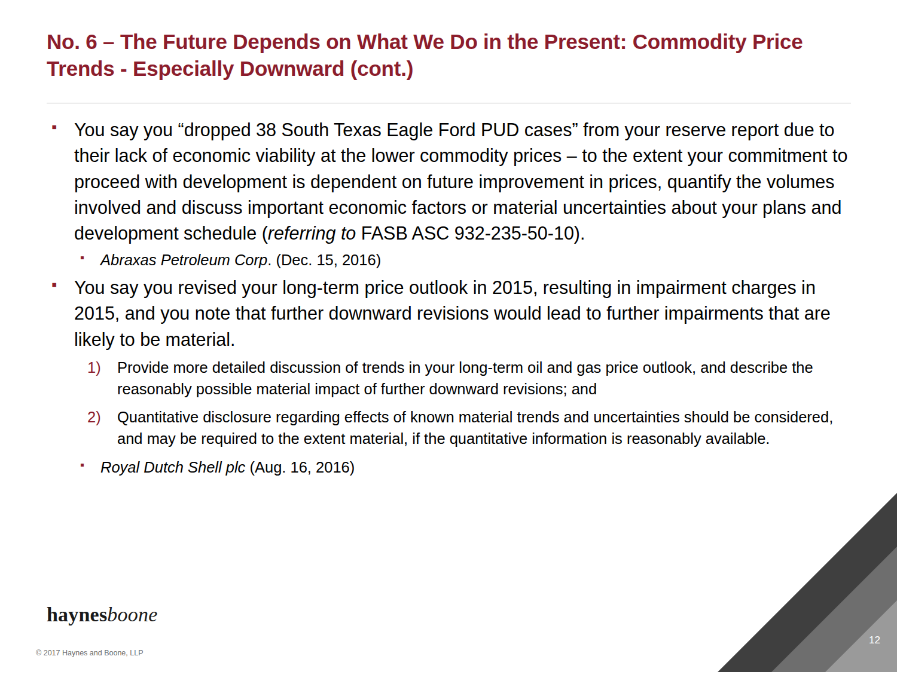No. 6 – The Future Depends on What We Do in the Present: Commodity Price Trends - Especially Downward (cont.)
You say you “dropped 38 South Texas Eagle Ford PUD cases” from your reserve report due to their lack of economic viability at the lower commodity prices – to the extent your commitment to proceed with development is dependent on future improvement in prices, quantify the volumes involved and discuss important economic factors or material uncertainties about your plans and development schedule (referring to FASB ASC 932-235-50-10).
Abraxas Petroleum Corp. (Dec. 15, 2016)
You say you revised your long-term price outlook in 2015, resulting in impairment charges in 2015, and you note that further downward revisions would lead to further impairments that are likely to be material.
Provide more detailed discussion of trends in your long-term oil and gas price outlook, and describe the reasonably possible material impact of further downward revisions; and
Quantitative disclosure regarding effects of known material trends and uncertainties should be considered, and may be required to the extent material, if the quantitative information is reasonably available.
Royal Dutch Shell plc (Aug. 16, 2016)
haynes boone
© 2017 Haynes and Boone, LLP
12